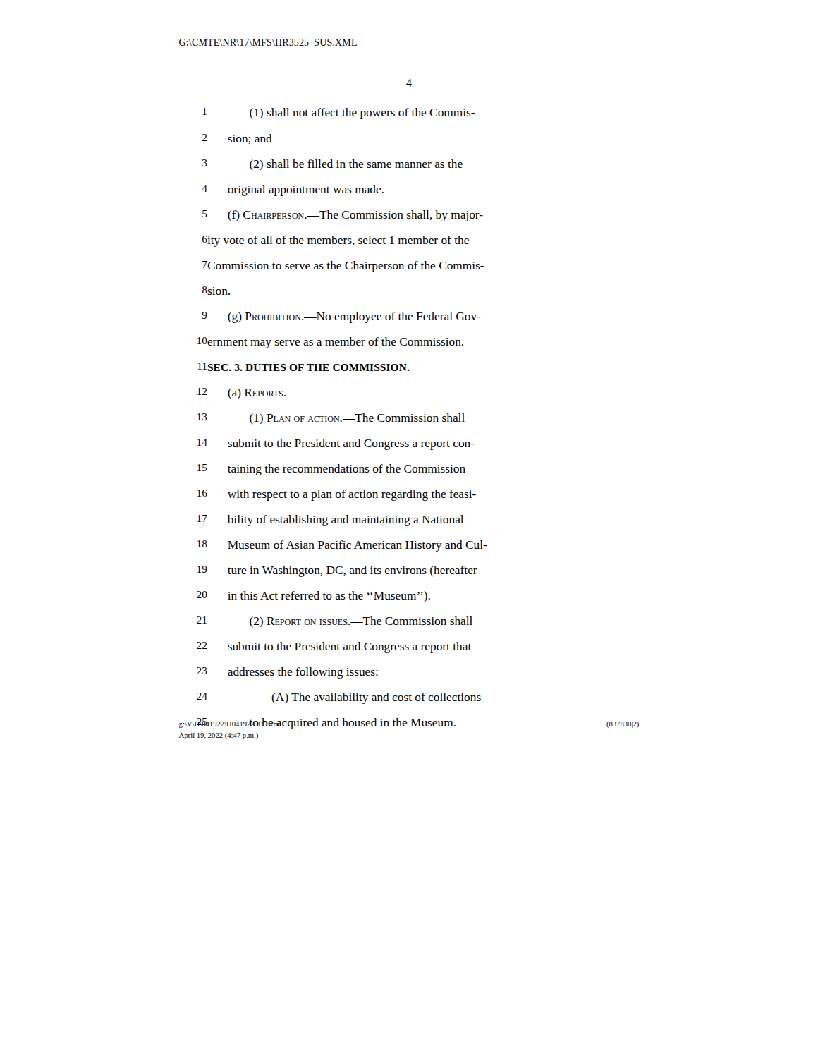G:\CMTE\NR\17\MFS\HR3525_SUS.XML
4
| 1 | (1) shall not affect the powers of the Commis- |
| 2 | sion; and |
| 3 | (2) shall be filled in the same manner as the |
| 4 | original appointment was made. |
| 5 | (f) Chairperson. —The Commission shall, by major- |
| 6 | ity vote of all of the members, select 1 member of the |
| 7 | Commission to serve as the Chairperson of the Commis- |
| 8 | sion. |
| 9 | (g) Prohibition. —No employee of the Federal Gov- |
| 10 | ernment may serve as a member of the Commission. |
| 11 | SEC. 3. DUTIES OF THE COMMISSION. |
| 12 | (a) Reports. — |
| 13 | (1) Plan of action. —The Commission shall |
| 14 | submit to the President and Congress a report con- |
| 15 | taining the recommendations of the Commission |
| 16 | with respect to a plan of action regarding the feasi- |
| 17 | bility of establishing and maintaining a National |
| 18 | Museum of Asian Pacific American History and Cul- |
| 19 | ture in Washington, DC, and its environs (hereafter |
| 20 | in this Act referred to as the ‘‘Museum’’). |
| 21 | (2) Report on issues. —The Commission shall |
| 22 | submit to the President and Congress a report that |
| 23 | addresses the following issues: |
| 24 | (A) The availability and cost of collections |
| 25 | to be acquired and housed in the Museum. |
(837830|2) g:\V\H\041922\H041922.013.xml
April 19, 2022 (4:47 p.m.)